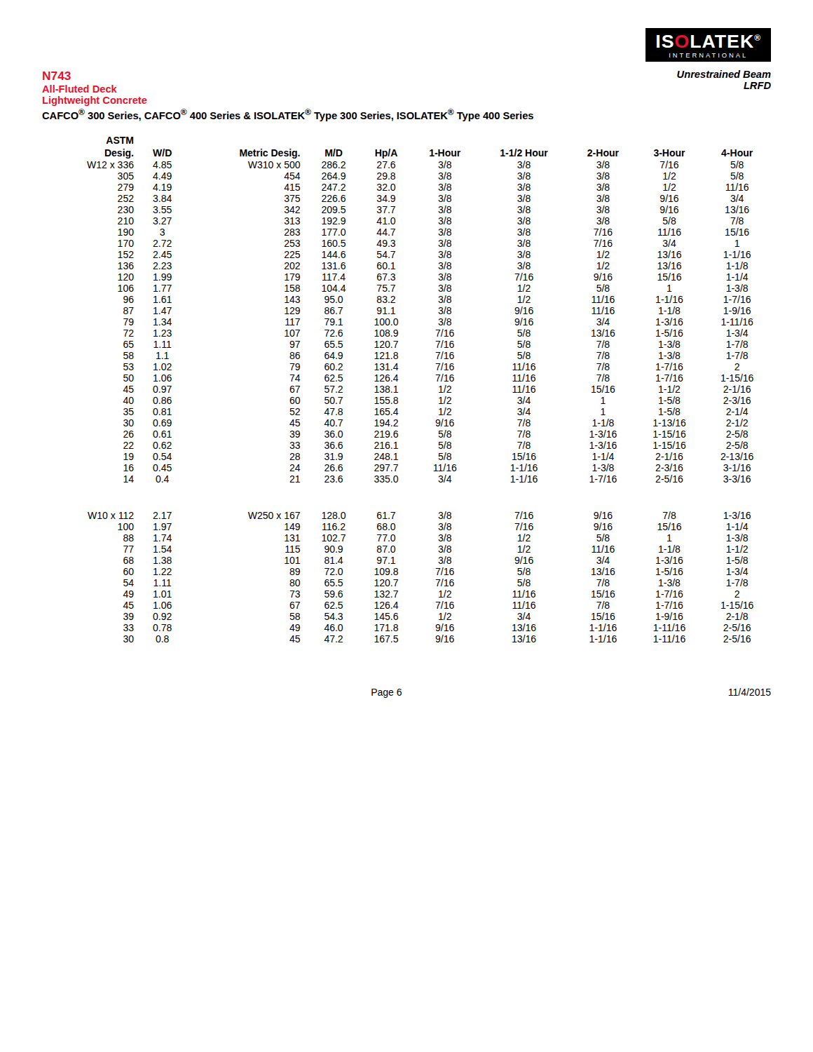ISOLATEK®INTERNATIONAL
N743
All-Fluted Deck
Lightweight Concrete
Unrestrained Beam
LRFD
CAFCO® 300 Series, CAFCO® 400 Series & ISOLATEK® Type 300 Series, ISOLATEK® Type 400 Series
| ASTM | | | | | | | | | |
| --- | --- | --- | --- | --- | --- | --- | --- | --- | --- |
| Desig. | W/D | Metric Desig. | M/D | Hp/A | 1-Hour | 1-1/2 Hour | 2-Hour | 3-Hour | 4-Hour |
| W12 x 336 | 4.85 | W310 x 500 | 286.2 | 27.6 | 3/8 | 3/8 | 3/8 | 7/16 | 5/8 |
| 305 | 4.49 | 454 | 264.9 | 29.8 | 3/8 | 3/8 | 3/8 | 1/2 | 5/8 |
| 279 | 4.19 | 415 | 247.2 | 32.0 | 3/8 | 3/8 | 3/8 | 1/2 | 11/16 |
| 252 | 3.84 | 375 | 226.6 | 34.9 | 3/8 | 3/8 | 3/8 | 9/16 | 3/4 |
| 230 | 3.55 | 342 | 209.5 | 37.7 | 3/8 | 3/8 | 3/8 | 9/16 | 13/16 |
| 210 | 3.27 | 313 | 192.9 | 41.0 | 3/8 | 3/8 | 3/8 | 5/8 | 7/8 |
| 190 | 3 | 283 | 177.0 | 44.7 | 3/8 | 3/8 | 7/16 | 11/16 | 15/16 |
| 170 | 2.72 | 253 | 160.5 | 49.3 | 3/8 | 3/8 | 7/16 | 3/4 | 1 |
| 152 | 2.45 | 225 | 144.6 | 54.7 | 3/8 | 3/8 | 1/2 | 13/16 | 1-1/16 |
| 136 | 2.23 | 202 | 131.6 | 60.1 | 3/8 | 3/8 | 1/2 | 13/16 | 1-1/8 |
| 120 | 1.99 | 179 | 117.4 | 67.3 | 3/8 | 7/16 | 9/16 | 15/16 | 1-1/4 |
| 106 | 1.77 | 158 | 104.4 | 75.7 | 3/8 | 1/2 | 5/8 | 1 | 1-3/8 |
| 96 | 1.61 | 143 | 95.0 | 83.2 | 3/8 | 1/2 | 11/16 | 1-1/16 | 1-7/16 |
| 87 | 1.47 | 129 | 86.7 | 91.1 | 3/8 | 9/16 | 11/16 | 1-1/8 | 1-9/16 |
| 79 | 1.34 | 117 | 79.1 | 100.0 | 3/8 | 9/16 | 3/4 | 1-3/16 | 1-11/16 |
| 72 | 1.23 | 107 | 72.6 | 108.9 | 7/16 | 5/8 | 13/16 | 1-5/16 | 1-3/4 |
| 65 | 1.11 | 97 | 65.5 | 120.7 | 7/16 | 5/8 | 7/8 | 1-3/8 | 1-7/8 |
| 58 | 1.1 | 86 | 64.9 | 121.8 | 7/16 | 5/8 | 7/8 | 1-3/8 | 1-7/8 |
| 53 | 1.02 | 79 | 60.2 | 131.4 | 7/16 | 11/16 | 7/8 | 1-7/16 | 2 |
| 50 | 1.06 | 74 | 62.5 | 126.4 | 7/16 | 11/16 | 7/8 | 1-7/16 | 1-15/16 |
| 45 | 0.97 | 67 | 57.2 | 138.1 | 1/2 | 11/16 | 15/16 | 1-1/2 | 2-1/16 |
| 40 | 0.86 | 60 | 50.7 | 155.8 | 1/2 | 3/4 | 1 | 1-5/8 | 2-3/16 |
| 35 | 0.81 | 52 | 47.8 | 165.4 | 1/2 | 3/4 | 1 | 1-5/8 | 2-1/4 |
| 30 | 0.69 | 45 | 40.7 | 194.2 | 9/16 | 7/8 | 1-1/8 | 1-13/16 | 2-1/2 |
| 26 | 0.61 | 39 | 36.0 | 219.6 | 5/8 | 7/8 | 1-3/16 | 1-15/16 | 2-5/8 |
| 22 | 0.62 | 33 | 36.6 | 216.1 | 5/8 | 7/8 | 1-3/16 | 1-15/16 | 2-5/8 |
| 19 | 0.54 | 28 | 31.9 | 248.1 | 5/8 | 15/16 | 1-1/4 | 2-1/16 | 2-13/16 |
| 16 | 0.45 | 24 | 26.6 | 297.7 | 11/16 | 1-1/16 | 1-3/8 | 2-3/16 | 3-1/16 |
| 14 | 0.4 | 21 | 23.6 | 335.0 | 3/4 | 1-1/16 | 1-7/16 | 2-5/16 | 3-3/16 |
| W10 x 112 | 2.17 | W250 x 167 | 128.0 | 61.7 | 3/8 | 7/16 | 9/16 | 7/8 | 1-3/16 |
| 100 | 1.97 | 149 | 116.2 | 68.0 | 3/8 | 7/16 | 9/16 | 15/16 | 1-1/4 |
| 88 | 1.74 | 131 | 102.7 | 77.0 | 3/8 | 1/2 | 5/8 | 1 | 1-3/8 |
| 77 | 1.54 | 115 | 90.9 | 87.0 | 3/8 | 1/2 | 11/16 | 1-1/8 | 1-1/2 |
| 68 | 1.38 | 101 | 81.4 | 97.1 | 3/8 | 9/16 | 3/4 | 1-3/16 | 1-5/8 |
| 60 | 1.22 | 89 | 72.0 | 109.8 | 7/16 | 5/8 | 13/16 | 1-5/16 | 1-3/4 |
| 54 | 1.11 | 80 | 65.5 | 120.7 | 7/16 | 5/8 | 7/8 | 1-3/8 | 1-7/8 |
| 49 | 1.01 | 73 | 59.6 | 132.7 | 1/2 | 11/16 | 15/16 | 1-7/16 | 2 |
| 45 | 1.06 | 67 | 62.5 | 126.4 | 7/16 | 11/16 | 7/8 | 1-7/16 | 1-15/16 |
| 39 | 0.92 | 58 | 54.3 | 145.6 | 1/2 | 3/4 | 15/16 | 1-9/16 | 2-1/8 |
| 33 | 0.78 | 49 | 46.0 | 171.8 | 9/16 | 13/16 | 1-1/16 | 1-11/16 | 2-5/16 |
| 30 | 0.8 | 45 | 47.2 | 167.5 | 9/16 | 13/16 | 1-1/16 | 1-11/16 | 2-5/16 |
Page 6
11/4/2015